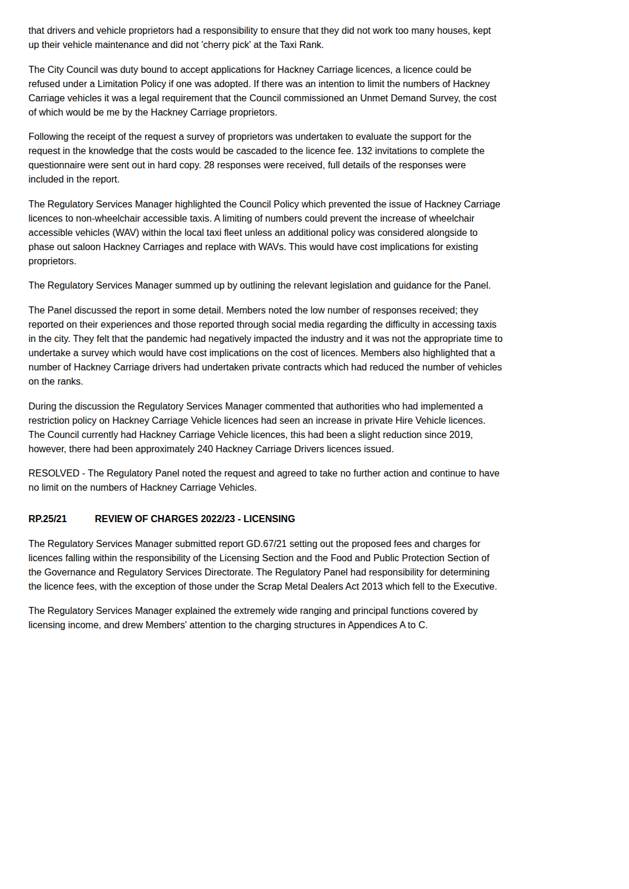that drivers and vehicle proprietors had a responsibility to ensure that they did not work too many houses, kept up their vehicle maintenance and did not 'cherry pick' at the Taxi Rank.
The City Council was duty bound to accept applications for Hackney Carriage licences, a licence could be refused under a Limitation Policy if one was adopted. If there was an intention to limit the numbers of Hackney Carriage vehicles it was a legal requirement that the Council commissioned an Unmet Demand Survey, the cost of which would be me by the Hackney Carriage proprietors.
Following the receipt of the request a survey of proprietors was undertaken to evaluate the support for the request in the knowledge that the costs would be cascaded to the licence fee. 132 invitations to complete the questionnaire were sent out in hard copy. 28 responses were received, full details of the responses were included in the report.
The Regulatory Services Manager highlighted the Council Policy which prevented the issue of Hackney Carriage licences to non-wheelchair accessible taxis. A limiting of numbers could prevent the increase of wheelchair accessible vehicles (WAV) within the local taxi fleet unless an additional policy was considered alongside to phase out saloon Hackney Carriages and replace with WAVs. This would have cost implications for existing proprietors.
The Regulatory Services Manager summed up by outlining the relevant legislation and guidance for the Panel.
The Panel discussed the report in some detail. Members noted the low number of responses received; they reported on their experiences and those reported through social media regarding the difficulty in accessing taxis in the city. They felt that the pandemic had negatively impacted the industry and it was not the appropriate time to undertake a survey which would have cost implications on the cost of licences. Members also highlighted that a number of Hackney Carriage drivers had undertaken private contracts which had reduced the number of vehicles on the ranks.
During the discussion the Regulatory Services Manager commented that authorities who had implemented a restriction policy on Hackney Carriage Vehicle licences had seen an increase in private Hire Vehicle licences. The Council currently had Hackney Carriage Vehicle licences, this had been a slight reduction since 2019, however, there had been approximately 240 Hackney Carriage Drivers licences issued.
RESOLVED - The Regulatory Panel noted the request and agreed to take no further action and continue to have no limit on the numbers of Hackney Carriage Vehicles.
RP.25/21 REVIEW OF CHARGES 2022/23 - LICENSING
The Regulatory Services Manager submitted report GD.67/21 setting out the proposed fees and charges for licences falling within the responsibility of the Licensing Section and the Food and Public Protection Section of the Governance and Regulatory Services Directorate. The Regulatory Panel had responsibility for determining the licence fees, with the exception of those under the Scrap Metal Dealers Act 2013 which fell to the Executive.
The Regulatory Services Manager explained the extremely wide ranging and principal functions covered by licensing income, and drew Members' attention to the charging structures in Appendices A to C.